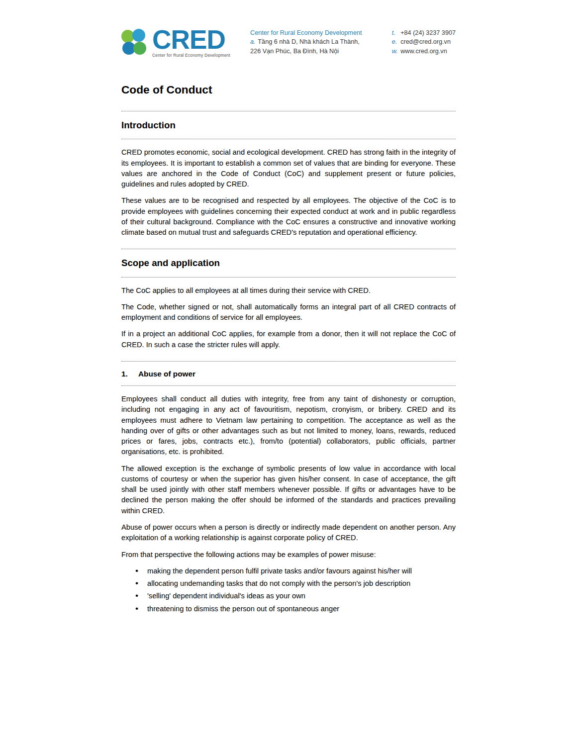CRED
Center for Rural Economy Development
Center for Rural Economy Development
a. Tầng 6 nhà D, Nhà khách La Thành,
226 Vạn Phúc, Ba Đình, Hà Nội
t. +84 (24) 3237 3907
e. cred@cred.org.vn
w. www.cred.org.vn
Code of Conduct
Introduction
CRED promotes economic, social and ecological development. CRED has strong faith in the integrity of its employees. It is important to establish a common set of values that are binding for everyone. These values are anchored in the Code of Conduct (CoC) and supplement present or future policies, guidelines and rules adopted by CRED.
These values are to be recognised and respected by all employees. The objective of the CoC is to provide employees with guidelines concerning their expected conduct at work and in public regardless of their cultural background. Compliance with the CoC ensures a constructive and innovative working climate based on mutual trust and safeguards CRED's reputation and operational efficiency.
Scope and application
The CoC applies to all employees at all times during their service with CRED.
The Code, whether signed or not, shall automatically forms an integral part of all CRED contracts of employment and conditions of service for all employees.
If in a project an additional CoC applies, for example from a donor, then it will not replace the CoC of CRED. In such a case the stricter rules will apply.
1. Abuse of power
Employees shall conduct all duties with integrity, free from any taint of dishonesty or corruption, including not engaging in any act of favouritism, nepotism, cronyism, or bribery. CRED and its employees must adhere to Vietnam law pertaining to competition. The acceptance as well as the handing over of gifts or other advantages such as but not limited to money, loans, rewards, reduced prices or fares, jobs, contracts etc.), from/to (potential) collaborators, public officials, partner organisations, etc. is prohibited.
The allowed exception is the exchange of symbolic presents of low value in accordance with local customs of courtesy or when the superior has given his/her consent. In case of acceptance, the gift shall be used jointly with other staff members whenever possible. If gifts or advantages have to be declined the person making the offer should be informed of the standards and practices prevailing within CRED.
Abuse of power occurs when a person is directly or indirectly made dependent on another person. Any exploitation of a working relationship is against corporate policy of CRED.
From that perspective the following actions may be examples of power misuse:
making the dependent person fulfil private tasks and/or favours against his/her will
allocating undemanding tasks that do not comply with the person's job description
'selling' dependent individual's ideas as your own
threatening to dismiss the person out of spontaneous anger